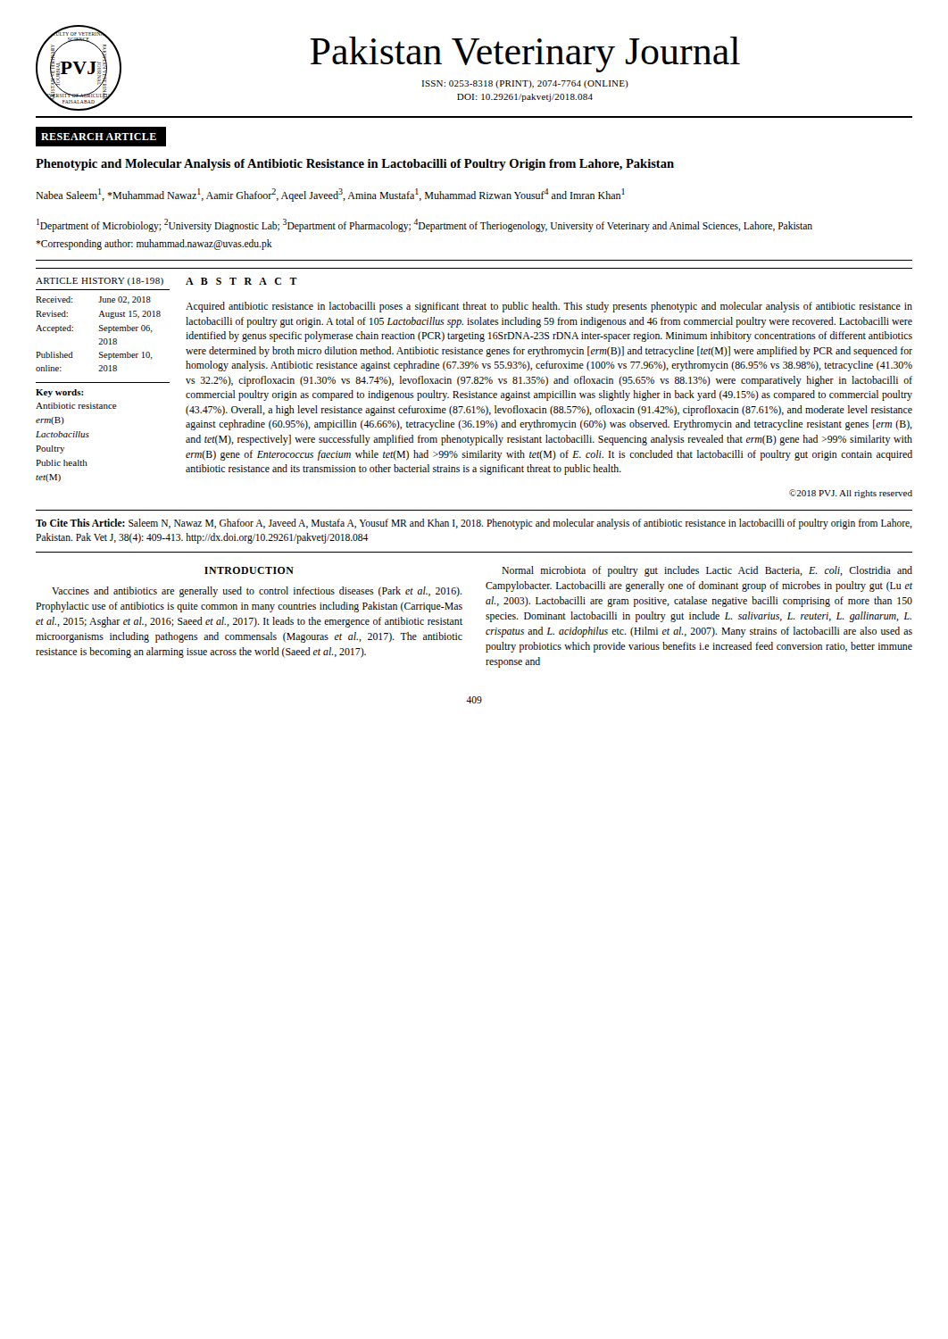Faculty of Veterinary Science
University of Agriculture, Faisalabad
Pakistan Veterinary Journal
Pakistan Veterinary Journal
PVJ
Pakistan Veterinary Journal
ISSN: 0253-8318 (PRINT), 2074-7764 (ONLINE)
DOI: 10.29261/pakvetj/2018.084
RESEARCH ARTICLE
Phenotypic and Molecular Analysis of Antibiotic Resistance in Lactobacilli of Poultry Origin from Lahore, Pakistan
Nabea Saleem1, *Muhammad Nawaz1, Aamir Ghafoor2, Aqeel Javeed3, Amina Mustafa1, Muhammad Rizwan Yousuf4 and Imran Khan1
1Department of Microbiology; 2University Diagnostic Lab; 3Department of Pharmacology; 4Department of Theriogenology, University of Veterinary and Animal Sciences, Lahore, Pakistan
*Corresponding author: muhammad.nawaz@uvas.edu.pk
ARTICLE HISTORY (18-198)
| Received: | June 02, 2018 |
| Revised: | August 15, 2018 |
| Accepted: | September 06, 2018 |
| Published online: | September 10, 2018 |
Key words:
Antibiotic resistance
erm(B)
Lactobacillus
Poultry
Public health
tet(M)
A B S T R A C T
Acquired antibiotic resistance in lactobacilli poses a significant threat to public health. This study presents phenotypic and molecular analysis of antibiotic resistance in lactobacilli of poultry gut origin. A total of 105 Lactobacillus spp. isolates including 59 from indigenous and 46 from commercial poultry were recovered. Lactobacilli were identified by genus specific polymerase chain reaction (PCR) targeting 16SrDNA-23S rDNA inter-spacer region. Minimum inhibitory concentrations of different antibiotics were determined by broth micro dilution method. Antibiotic resistance genes for erythromycin [erm(B)] and tetracycline [tet(M)] were amplified by PCR and sequenced for homology analysis. Antibiotic resistance against cephradine (67.39% vs 55.93%), cefuroxime (100% vs 77.96%), erythromycin (86.95% vs 38.98%), tetracycline (41.30% vs 32.2%), ciprofloxacin (91.30% vs 84.74%), levofloxacin (97.82% vs 81.35%) and ofloxacin (95.65% vs 88.13%) were comparatively higher in lactobacilli of commercial poultry origin as compared to indigenous poultry. Resistance against ampicillin was slightly higher in back yard (49.15%) as compared to commercial poultry (43.47%). Overall, a high level resistance against cefuroxime (87.61%), levofloxacin (88.57%), ofloxacin (91.42%), ciprofloxacin (87.61%), and moderate level resistance against cephradine (60.95%), ampicillin (46.66%), tetracycline (36.19%) and erythromycin (60%) was observed. Erythromycin and tetracycline resistant genes [erm (B), and tet(M), respectively] were successfully amplified from phenotypically resistant lactobacilli. Sequencing analysis revealed that erm(B) gene had >99% similarity with erm(B) gene of Enterococcus faecium while tet(M) had >99% similarity with tet(M) of E. coli. It is concluded that lactobacilli of poultry gut origin contain acquired antibiotic resistance and its transmission to other bacterial strains is a significant threat to public health.
©2018 PVJ. All rights reserved
To Cite This Article: Saleem N, Nawaz M, Ghafoor A, Javeed A, Mustafa A, Yousuf MR and Khan I, 2018. Phenotypic and molecular analysis of antibiotic resistance in lactobacilli of poultry origin from Lahore, Pakistan. Pak Vet J, 38(4): 409-413. http://dx.doi.org/10.29261/pakvetj/2018.084
INTRODUCTION
Vaccines and antibiotics are generally used to control infectious diseases (Park et al., 2016). Prophylactic use of antibiotics is quite common in many countries including Pakistan (Carrique-Mas et al., 2015; Asghar et al., 2016; Saeed et al., 2017). It leads to the emergence of antibiotic resistant microorganisms including pathogens and commensals (Magouras et al., 2017). The antibiotic resistance is becoming an alarming issue across the world (Saeed et al., 2017).
Normal microbiota of poultry gut includes Lactic Acid Bacteria, E. coli, Clostridia and Campylobacter. Lactobacilli are generally one of dominant group of microbes in poultry gut (Lu et al., 2003). Lactobacilli are gram positive, catalase negative bacilli comprising of more than 150 species. Dominant lactobacilli in poultry gut include L. salivarius, L. reuteri, L. gallinarum, L. crispatus and L. acidophilus etc. (Hilmi et al., 2007). Many strains of lactobacilli are also used as poultry probiotics which provide various benefits i.e increased feed conversion ratio, better immune response and
409